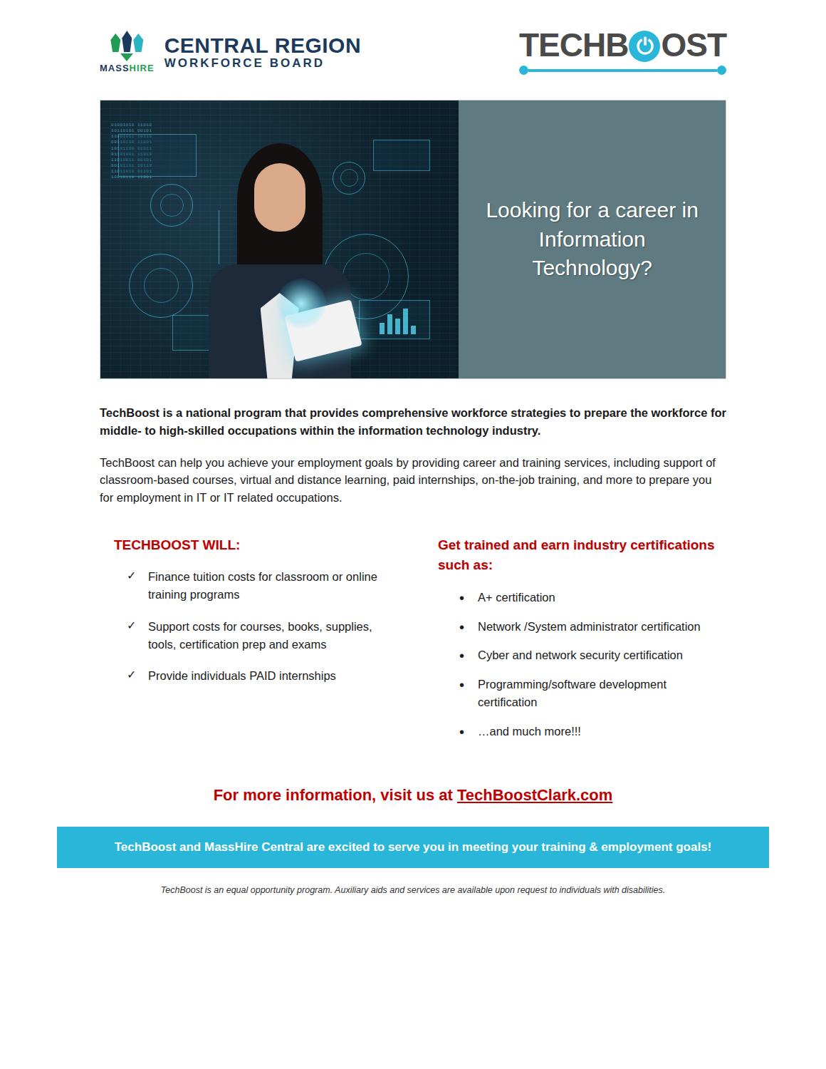MASSHIRE
CENTRAL REGION
WORKFORCE BOARD
TECHB⏻OST
01001010 11010
10110101 00101
11001011 10110
00110110 11001
10101100 01011
01101001 11010
11010011 00101
00101101 10110
11011010 01101
10010110 11001
Looking for a career in Information Technology?
TechBoost is a national program that provides comprehensive workforce strategies to prepare the workforce for middle- to high-skilled occupations within the information technology industry.
TechBoost can help you achieve your employment goals by providing career and training services, including support of classroom-based courses, virtual and distance learning, paid internships, on-the-job training, and more to prepare you for employment in IT or IT related occupations.
TECHBOOST WILL:
Finance tuition costs for classroom or online training programs
Support costs for courses, books, supplies, tools, certification prep and exams
Provide individuals PAID internships
Get trained and earn industry certifications such as:
A+ certification
Network /System administrator certification
Cyber and network security certification
Programming/software development certification
…and much more!!!
For more information, visit us at TechBoostClark.com
TechBoost and MassHire Central are excited to serve you in meeting your training & employment goals!
TechBoost is an equal opportunity program. Auxiliary aids and services are available upon request to individuals with disabilities.